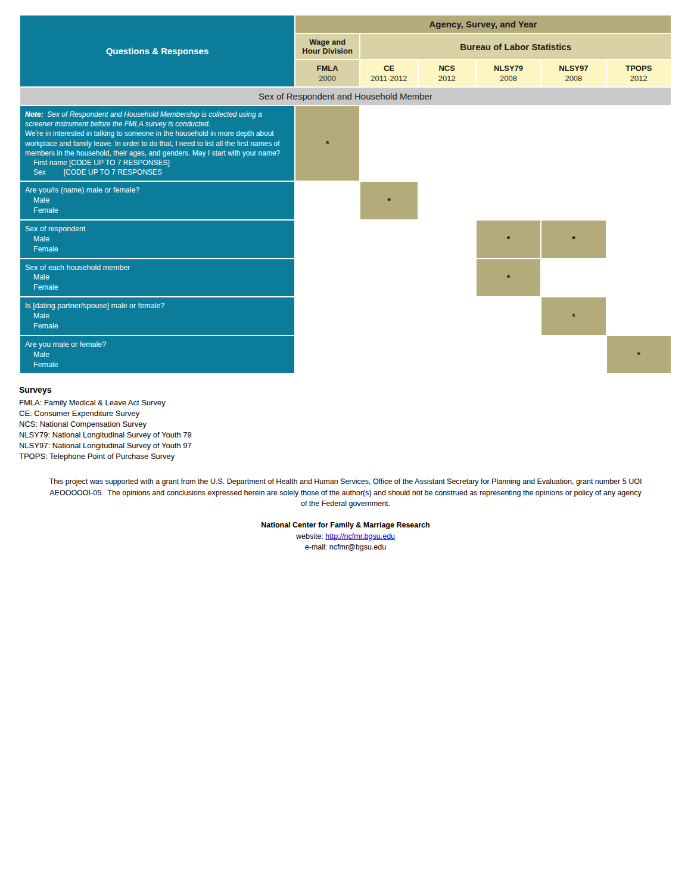| Questions & Responses | Agency, Survey, and Year |
| --- | --- |
| Wage and Hour Division | Bureau of Labor Statistics |
| FMLA 2000 | CE 2011-2012 | NCS 2012 | NLSY79 2008 | NLSY97 2008 | TPOPS 2012 |
| Sex of Respondent and Household Member |
| Note: Sex of Respondent and Household Membership is collected using a screener instrument before the FMLA survey is conducted. We're in interested in talking to someone in the household in more depth about workplace and family leave. In order to do that, I need to list all the first names of members in the household, their ages, and genders. May I start with your name? First name [CODE UP TO 7 RESPONSES] Sex [CODE UP TO 7 RESPONSES | * | | | | | |
| Are you/Is (name) male or female? Male Female | | * | | | | |
| Sex of respondent Male Female | | | | * | * | |
| Sex of each household member Male Female | | | | * | | |
| Is [dating partner/spouse] male or female? Male Female | | | | | * | |
| Are you male or female? Male Female | | | | | | * |
Surveys
FMLA: Family Medical & Leave Act Survey
CE: Consumer Expenditure Survey
NCS: National Compensation Survey
NLSY79: National Longitudinal Survey of Youth 79
NLSY97: National Longitudinal Survey of Youth 97
TPOPS: Telephone Point of Purchase Survey
This project was supported with a grant from the U.S. Department of Health and Human Services, Office of the Assistant Secretary for Planning and Evaluation, grant number 5 UOI AEOOOOOI-05. The opinions and conclusions expressed herein are solely those of the author(s) and should not be construed as representing the opinions or policy of any agency of the Federal government.
National Center for Family & Marriage Research
website: http://ncfmr.bgsu.edu
e-mail: ncfmr@bgsu.edu